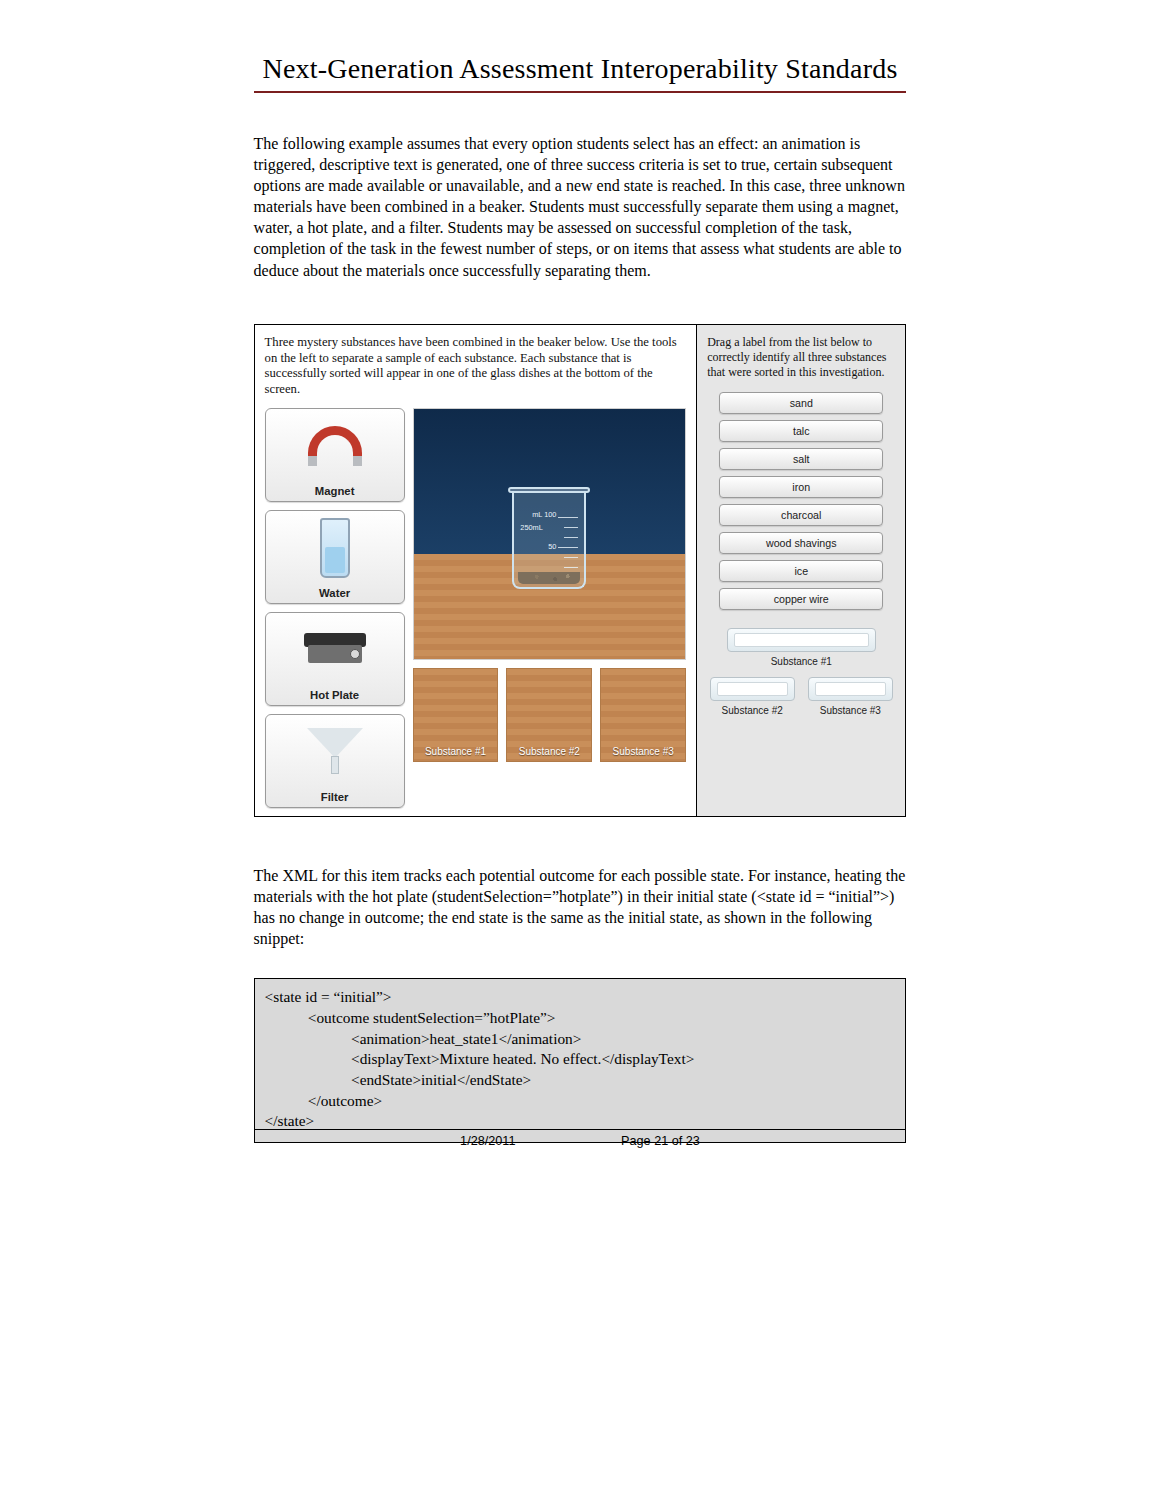Next-Generation Assessment Interoperability Standards
The following example assumes that every option students select has an effect: an animation is triggered, descriptive text is generated, one of three success criteria is set to true, certain subsequent options are made available or unavailable, and a new end state is reached. In this case, three unknown materials have been combined in a beaker. Students must successfully separate them using a magnet, water, a hot plate, and a filter. Students may be assessed on successful completion of the task, completion of the task in the fewest number of steps, or on items that assess what students are able to deduce about the materials once successfully separating them.
Three mystery substances have been combined in the beaker below. Use the tools on the left to separate a sample of each substance. Each substance that is successfully sorted will appear in one of the glass dishes at the bottom of the screen.
Magnet
Water
Hot Plate
Filter
250mL
mL 100
50
Substance #1
Substance #2
Substance #3
Drag a label from the list below to correctly identify all three substances that were sorted in this investigation.
sand
talc
salt
iron
charcoal
wood shavings
ice
copper wire
Substance #1
Substance #2
Substance #3
The XML for this item tracks each potential outcome for each possible state. For instance, heating the materials with the hot plate (studentSelection=”hotplate”) in their initial state (<state id = “initial”>) has no change in outcome; the end state is the same as the initial state, as shown in the following snippet:
<state id = “initial”>
<outcome studentSelection=”hotPlate”>
<animation>heat_state1</animation>
<displayText>Mixture heated. No effect.</displayText>
<endState>initial</endState>
</outcome>
</state>
1/28/2011 Page 21 of 23